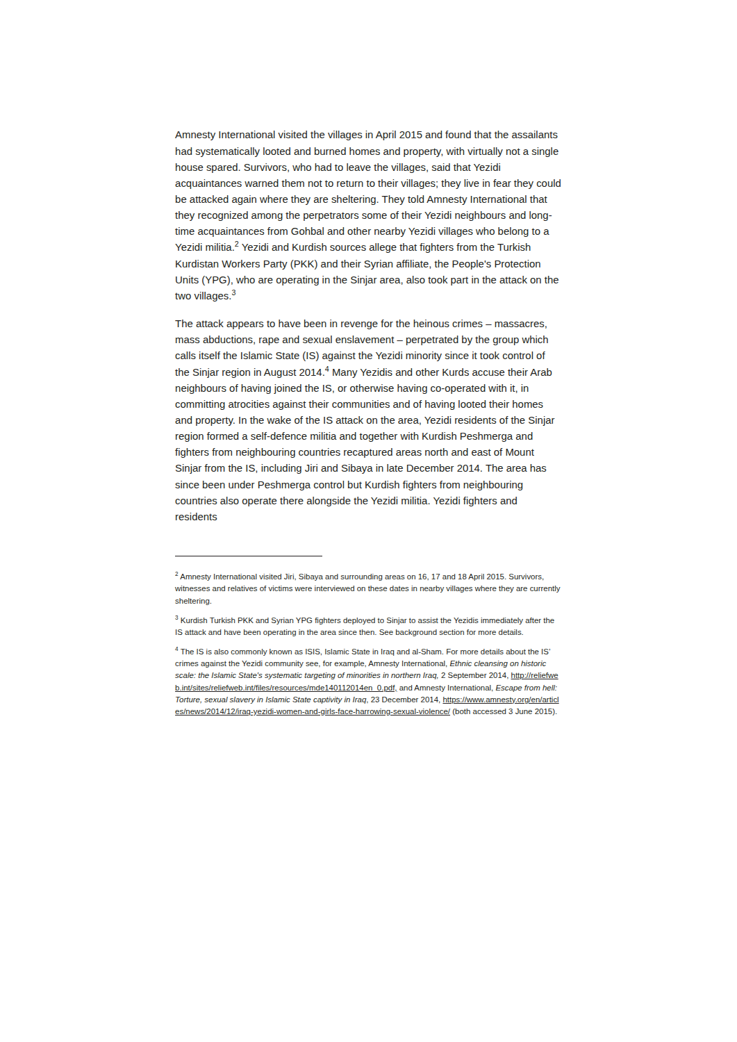Amnesty International visited the villages in April 2015 and found that the assailants had systematically looted and burned homes and property, with virtually not a single house spared. Survivors, who had to leave the villages, said that Yezidi acquaintances warned them not to return to their villages; they live in fear they could be attacked again where they are sheltering. They told Amnesty International that they recognized among the perpetrators some of their Yezidi neighbours and long-time acquaintances from Gohbal and other nearby Yezidi villages who belong to a Yezidi militia.2 Yezidi and Kurdish sources allege that fighters from the Turkish Kurdistan Workers Party (PKK) and their Syrian affiliate, the People's Protection Units (YPG), who are operating in the Sinjar area, also took part in the attack on the two villages.3
The attack appears to have been in revenge for the heinous crimes – massacres, mass abductions, rape and sexual enslavement – perpetrated by the group which calls itself the Islamic State (IS) against the Yezidi minority since it took control of the Sinjar region in August 2014.4 Many Yezidis and other Kurds accuse their Arab neighbours of having joined the IS, or otherwise having co-operated with it, in committing atrocities against their communities and of having looted their homes and property. In the wake of the IS attack on the area, Yezidi residents of the Sinjar region formed a self-defence militia and together with Kurdish Peshmerga and fighters from neighbouring countries recaptured areas north and east of Mount Sinjar from the IS, including Jiri and Sibaya in late December 2014. The area has since been under Peshmerga control but Kurdish fighters from neighbouring countries also operate there alongside the Yezidi militia. Yezidi fighters and residents
2 Amnesty International visited Jiri, Sibaya and surrounding areas on 16, 17 and 18 April 2015. Survivors, witnesses and relatives of victims were interviewed on these dates in nearby villages where they are currently sheltering.
3 Kurdish Turkish PKK and Syrian YPG fighters deployed to Sinjar to assist the Yezidis immediately after the IS attack and have been operating in the area since then. See background section for more details.
4 The IS is also commonly known as ISIS, Islamic State in Iraq and al-Sham. For more details about the IS’ crimes against the Yezidi community see, for example, Amnesty International, Ethnic cleansing on historic scale: the Islamic State's systematic targeting of minorities in northern Iraq, 2 September 2014, http://reliefweb.int/sites/reliefweb.int/files/resources/mde140112014en_0.pdf, and Amnesty International, Escape from hell: Torture, sexual slavery in Islamic State captivity in Iraq, 23 December 2014, https://www.amnesty.org/en/articles/news/2014/12/iraq-yezidi-women-and-girls-face-harrowing-sexual-violence/ (both accessed 3 June 2015).